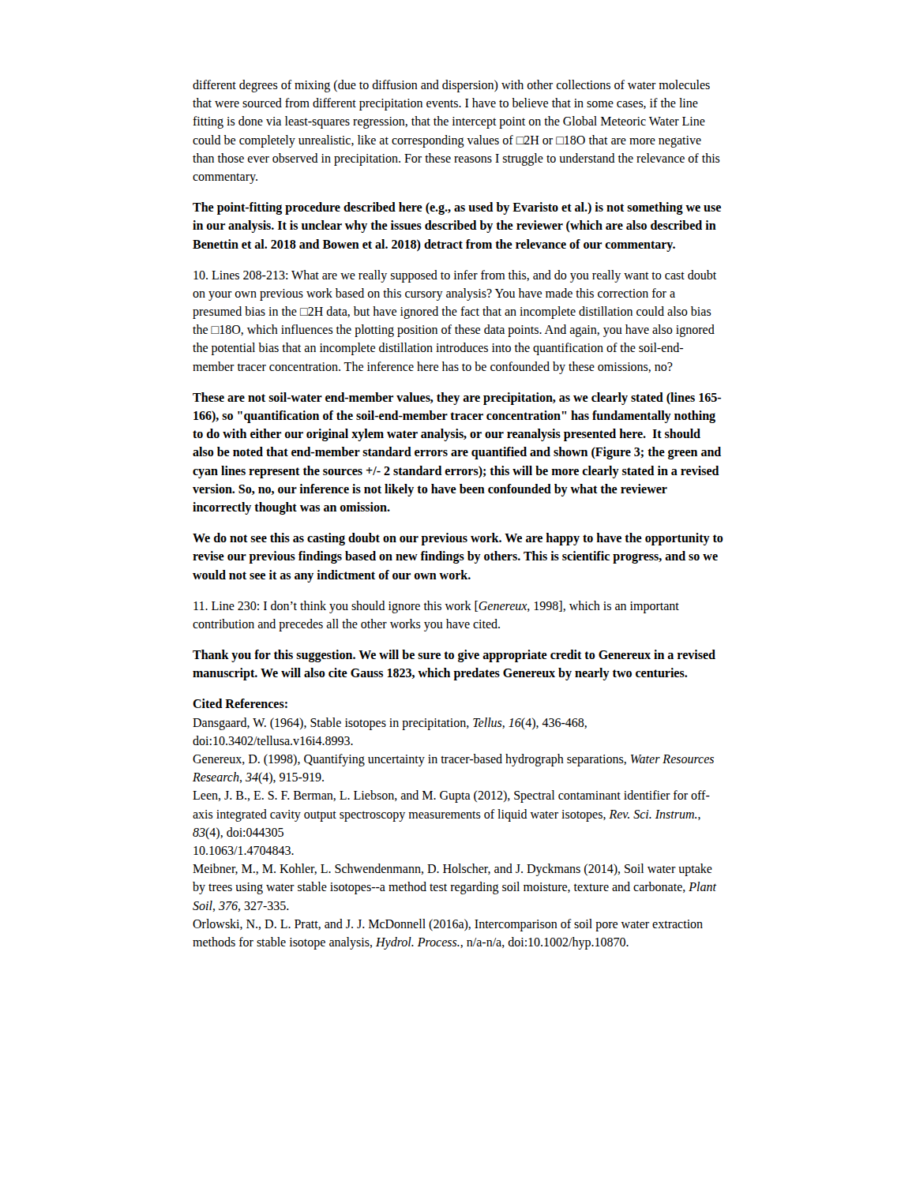different degrees of mixing (due to diffusion and dispersion) with other collections of water molecules that were sourced from different precipitation events. I have to believe that in some cases, if the line fitting is done via least-squares regression, that the intercept point on the Global Meteoric Water Line could be completely unrealistic, like at corresponding values of □2H or □18O that are more negative than those ever observed in precipitation. For these reasons I struggle to understand the relevance of this commentary.
The point-fitting procedure described here (e.g., as used by Evaristo et al.) is not something we use in our analysis. It is unclear why the issues described by the reviewer (which are also described in Benettin et al. 2018 and Bowen et al. 2018) detract from the relevance of our commentary.
10. Lines 208-213: What are we really supposed to infer from this, and do you really want to cast doubt on your own previous work based on this cursory analysis? You have made this correction for a presumed bias in the □2H data, but have ignored the fact that an incomplete distillation could also bias the □18O, which influences the plotting position of these data points. And again, you have also ignored the potential bias that an incomplete distillation introduces into the quantification of the soil-end-member tracer concentration. The inference here has to be confounded by these omissions, no?
These are not soil-water end-member values, they are precipitation, as we clearly stated (lines 165-166), so "quantification of the soil-end-member tracer concentration" has fundamentally nothing to do with either our original xylem water analysis, or our reanalysis presented here. It should also be noted that end-member standard errors are quantified and shown (Figure 3; the green and cyan lines represent the sources +/- 2 standard errors); this will be more clearly stated in a revised version. So, no, our inference is not likely to have been confounded by what the reviewer incorrectly thought was an omission.
We do not see this as casting doubt on our previous work. We are happy to have the opportunity to revise our previous findings based on new findings by others. This is scientific progress, and so we would not see it as any indictment of our own work.
11. Line 230: I don’t think you should ignore this work [Genereux, 1998], which is an important contribution and precedes all the other works you have cited.
Thank you for this suggestion. We will be sure to give appropriate credit to Genereux in a revised manuscript. We will also cite Gauss 1823, which predates Genereux by nearly two centuries.
Cited References:
Dansgaard, W. (1964), Stable isotopes in precipitation, Tellus, 16(4), 436-468,
doi:10.3402/tellusa.v16i4.8993.
Genereux, D. (1998), Quantifying uncertainty in tracer-based hydrograph separations, Water Resources Research, 34(4), 915-919.
Leen, J. B., E. S. F. Berman, L. Liebson, and M. Gupta (2012), Spectral contaminant identifier for off-axis integrated cavity output spectroscopy measurements of liquid water isotopes, Rev. Sci. Instrum., 83(4), doi:044305
10.1063/1.4704843.
Meibner, M., M. Kohler, L. Schwendenmann, D. Holscher, and J. Dyckmans (2014), Soil water uptake by trees using water stable isotopes--a method test regarding soil moisture, texture and carbonate, Plant Soil, 376, 327-335.
Orlowski, N., D. L. Pratt, and J. J. McDonnell (2016a), Intercomparison of soil pore water extraction methods for stable isotope analysis, Hydrol. Process., n/a-n/a, doi:10.1002/hyp.10870.